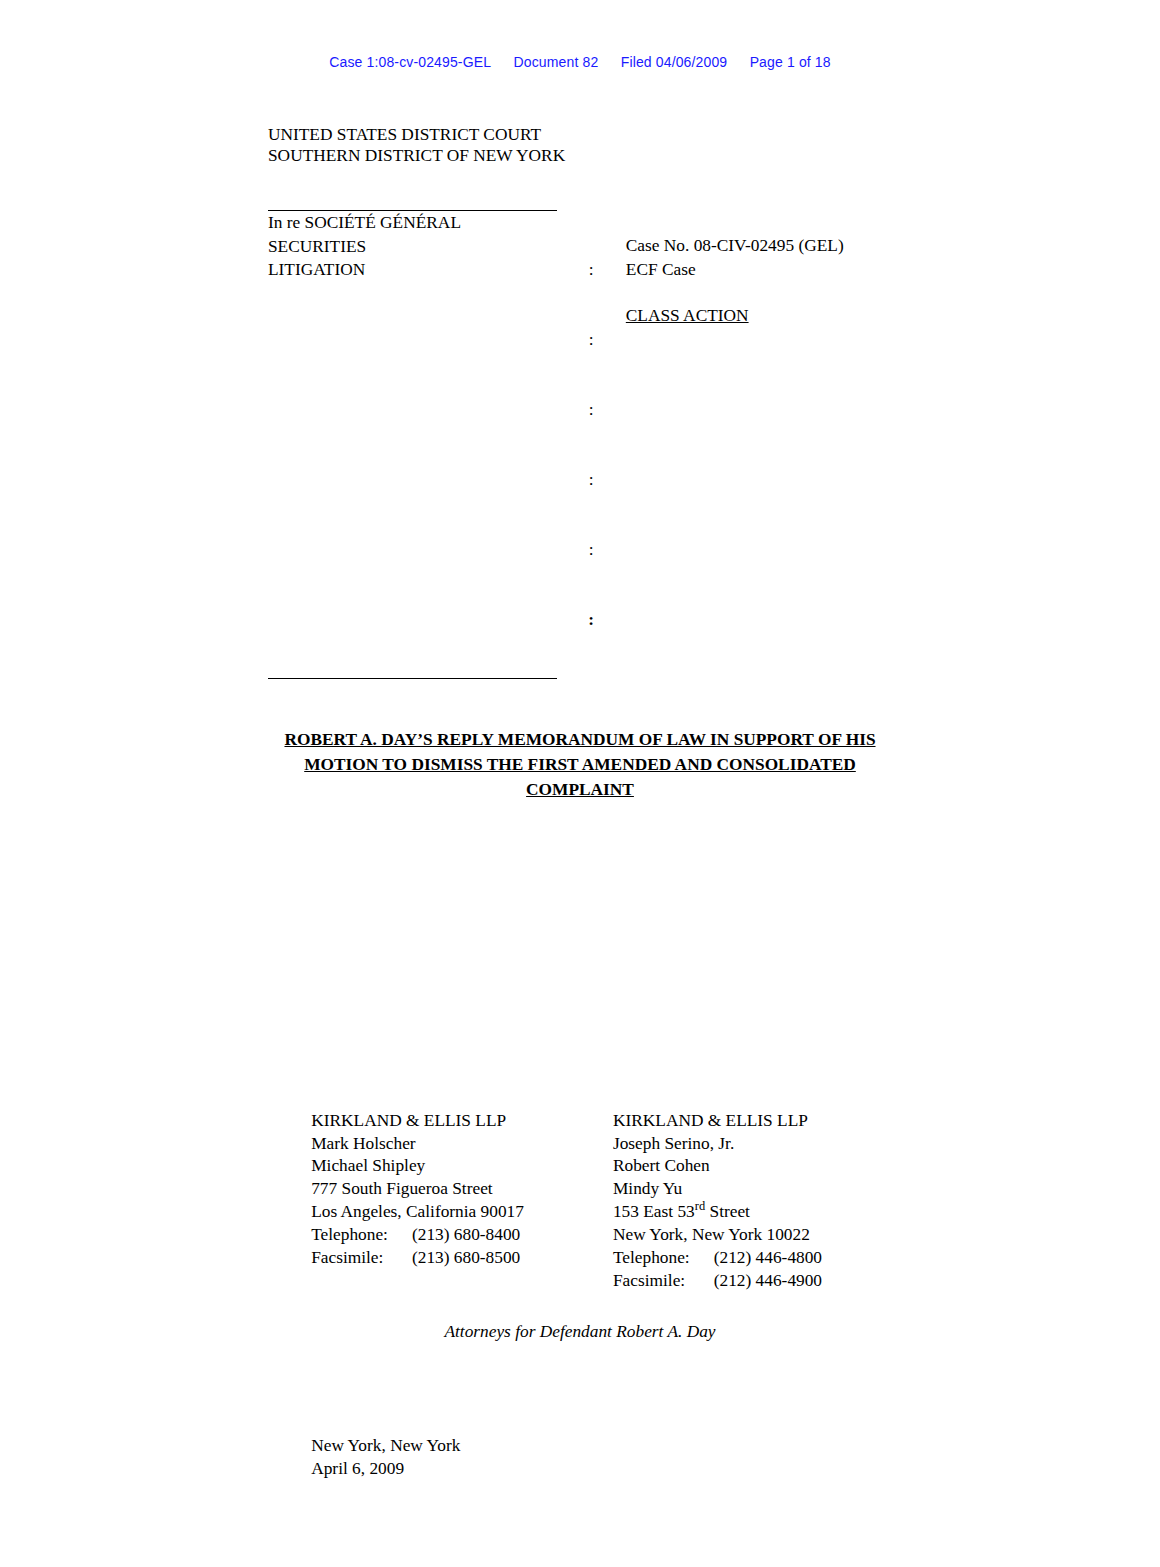Case 1:08-cv-02495-GEL Document 82 Filed 04/06/2009 Page 1 of 18
UNITED STATES DISTRICT COURT
SOUTHERN DISTRICT OF NEW YORK
| In re SOCIÉTÉ GÉNÉRAL SECURITIES LITIGATION | : : : : : : | Case No. 08-CIV-02495 (GEL) ECF Case CLASS ACTION |
ROBERT A. DAY’S REPLY MEMORANDUM OF LAW IN SUPPORT OF HIS MOTION TO DISMISS THE FIRST AMENDED AND CONSOLIDATED COMPLAINT
| KIRKLAND & ELLIS LLP Mark Holscher Michael Shipley 777 South Figueroa Street Los Angeles, California 90017 Telephone: (213) 680-8400 Facsimile: (213) 680-8500 | KIRKLAND & ELLIS LLP Joseph Serino, Jr. Robert Cohen Mindy Yu 153 East 53 rd Street New York, New York 10022 Telephone: (212) 446-4800 Facsimile: (212) 446-4900 |
Attorneys for Defendant Robert A. Day
New York, New York
April 6, 2009